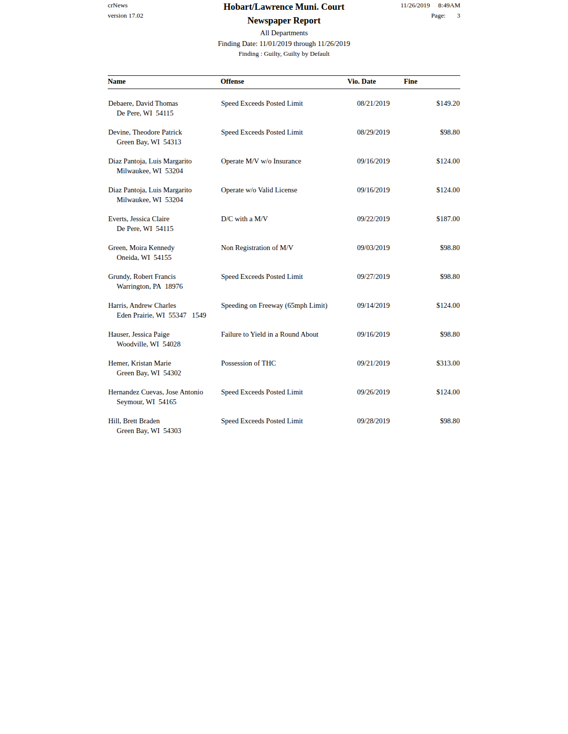crNews
version 17.02
11/26/2019 8:49AM
Page: 3
Hobart/Lawrence Muni. Court
Newspaper Report
All Departments
Finding Date: 11/01/2019 through 11/26/2019
Finding : Guilty, Guilty by Default
| Name | Offense | Vio. Date | Fine |
| --- | --- | --- | --- |
| Debaere, David Thomas | Speed Exceeds Posted Limit | 08/21/2019 | $149.20 |
| De Pere, WI 54115 | | | |
| Devine, Theodore Patrick | Speed Exceeds Posted Limit | 08/29/2019 | $98.80 |
| Green Bay, WI 54313 | | | |
| Diaz Pantoja, Luis Margarito | Operate M/V w/o Insurance | 09/16/2019 | $124.00 |
| Milwaukee, WI 53204 | | | |
| Diaz Pantoja, Luis Margarito | Operate w/o Valid License | 09/16/2019 | $124.00 |
| Milwaukee, WI 53204 | | | |
| Everts, Jessica Claire | D/C with a M/V | 09/22/2019 | $187.00 |
| De Pere, WI 54115 | | | |
| Green, Moira Kennedy | Non Registration of M/V | 09/03/2019 | $98.80 |
| Oneida, WI 54155 | | | |
| Grundy, Robert Francis | Speed Exceeds Posted Limit | 09/27/2019 | $98.80 |
| Warrington, PA 18976 | | | |
| Harris, Andrew Charles | Speeding on Freeway (65mph Limit) | 09/14/2019 | $124.00 |
| Eden Prairie, WI 55347 1549 | | | |
| Hauser, Jessica Paige | Failure to Yield in a Round About | 09/16/2019 | $98.80 |
| Woodville, WI 54028 | | | |
| Hemer, Kristan Marie | Possession of THC | 09/21/2019 | $313.00 |
| Green Bay, WI 54302 | | | |
| Hernandez Cuevas, Jose Antonio | Speed Exceeds Posted Limit | 09/26/2019 | $124.00 |
| Seymour, WI 54165 | | | |
| Hill, Brett Braden | Speed Exceeds Posted Limit | 09/28/2019 | $98.80 |
| Green Bay, WI 54303 | | | |